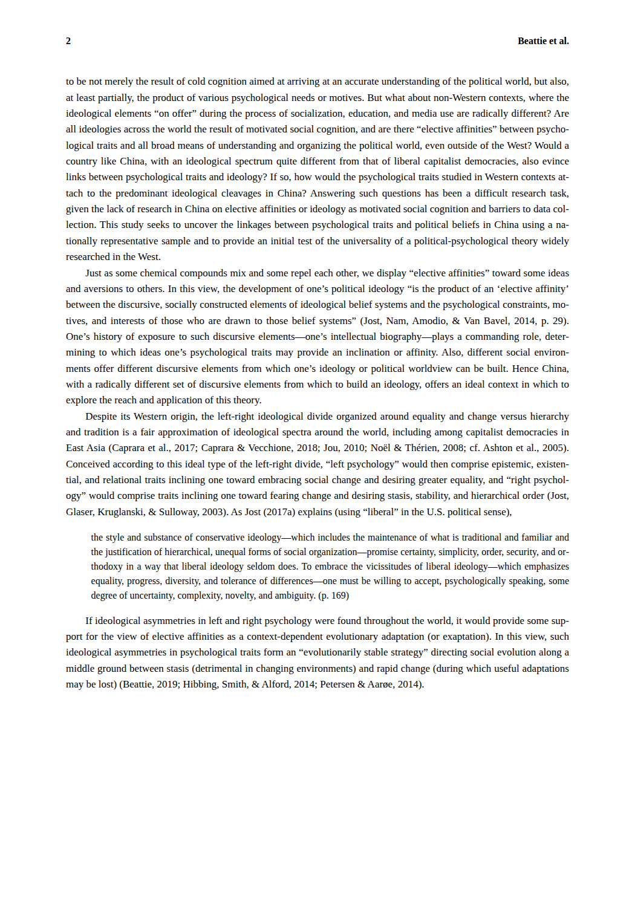2 Beattie et al.
to be not merely the result of cold cognition aimed at arriving at an accurate understanding of the political world, but also, at least partially, the product of various psychological needs or motives. But what about non-Western contexts, where the ideological elements “on offer” during the process of socialization, education, and media use are radically different? Are all ideologies across the world the result of motivated social cognition, and are there “elective affinities” between psychological traits and all broad means of understanding and organizing the political world, even outside of the West? Would a country like China, with an ideological spectrum quite different from that of liberal capitalist democracies, also evince links between psychological traits and ideology? If so, how would the psychological traits studied in Western contexts attach to the predominant ideological cleavages in China? Answering such questions has been a difficult research task, given the lack of research in China on elective affinities or ideology as motivated social cognition and barriers to data collection. This study seeks to uncover the linkages between psychological traits and political beliefs in China using a nationally representative sample and to provide an initial test of the universality of a political-psychological theory widely researched in the West.
Just as some chemical compounds mix and some repel each other, we display “elective affinities” toward some ideas and aversions to others. In this view, the development of one’s political ideology “is the product of an ‘elective affinity’ between the discursive, socially constructed elements of ideological belief systems and the psychological constraints, motives, and interests of those who are drawn to those belief systems” (Jost, Nam, Amodio, & Van Bavel, 2014, p. 29). One’s history of exposure to such discursive elements—one’s intellectual biography—plays a commanding role, determining to which ideas one’s psychological traits may provide an inclination or affinity. Also, different social environments offer different discursive elements from which one’s ideology or political worldview can be built. Hence China, with a radically different set of discursive elements from which to build an ideology, offers an ideal context in which to explore the reach and application of this theory.
Despite its Western origin, the left-right ideological divide organized around equality and change versus hierarchy and tradition is a fair approximation of ideological spectra around the world, including among capitalist democracies in East Asia (Caprara et al., 2017; Caprara & Vecchione, 2018; Jou, 2010; Noël & Thérien, 2008; cf. Ashton et al., 2005). Conceived according to this ideal type of the left-right divide, “left psychology” would then comprise epistemic, existential, and relational traits inclining one toward embracing social change and desiring greater equality, and “right psychology” would comprise traits inclining one toward fearing change and desiring stasis, stability, and hierarchical order (Jost, Glaser, Kruglanski, & Sulloway, 2003). As Jost (2017a) explains (using “liberal” in the U.S. political sense),
the style and substance of conservative ideology—which includes the maintenance of what is traditional and familiar and the justification of hierarchical, unequal forms of social organization—promise certainty, simplicity, order, security, and orthodoxy in a way that liberal ideology seldom does. To embrace the vicissitudes of liberal ideology—which emphasizes equality, progress, diversity, and tolerance of differences—one must be willing to accept, psychologically speaking, some degree of uncertainty, complexity, novelty, and ambiguity. (p. 169)
If ideological asymmetries in left and right psychology were found throughout the world, it would provide some support for the view of elective affinities as a context-dependent evolutionary adaptation (or exaptation). In this view, such ideological asymmetries in psychological traits form an “evolutionarily stable strategy” directing social evolution along a middle ground between stasis (detrimental in changing environments) and rapid change (during which useful adaptations may be lost) (Beattie, 2019; Hibbing, Smith, & Alford, 2014; Petersen & Aarøe, 2014).